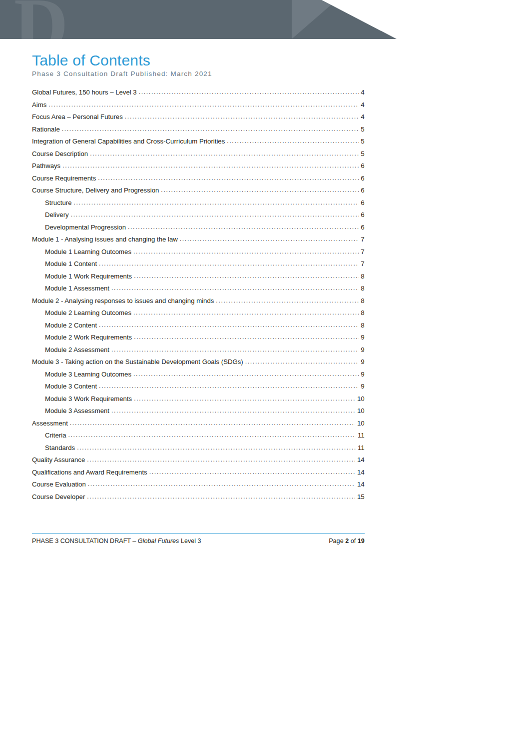D
Table of Contents
Phase 3 Consultation Draft Published: March 2021
Global Futures, 150 hours – Level 3........................................................................................................................................... 4
Aims................................................................................................................................................................................................. 4
Focus Area – Personal Futures......................................................................................................................................... 4
Rationale....................................................................................................................................................................................... 5
Integration of General Capabilities and Cross-Curriculum Priorities....................................................................... 5
Course Description................................................................................................................................................................. 5
Pathways....................................................................................................................................................................................... 6
Course Requirements............................................................................................................................................................. 6
Course Structure, Delivery and Progression....................................................................................................................... 6
Structure................................................................................................................................................................................. 6
Delivery................................................................................................................................................................................... 6
Developmental Progression......................................................................................................................................... 6
Module 1 - Analysing issues and changing the law............................................................................................................. 7
Module 1 Learning Outcomes..................................................................................................................................... 7
Module 1 Content................................................................................................................................................................. 7
Module 1 Work Requirements..................................................................................................................................... 8
Module 1 Assessment..................................................................................................................................................... 8
Module 2 - Analysing responses to issues and changing minds................................................................................. 8
Module 2 Learning Outcomes..................................................................................................................................... 8
Module 2 Content................................................................................................................................................................. 8
Module 2 Work Requirements..................................................................................................................................... 9
Module 2 Assessment..................................................................................................................................................... 9
Module 3 - Taking action on the Sustainable Development Goals (SDGs)............................................................. 9
Module 3 Learning Outcomes..................................................................................................................................... 9
Module 3 Content................................................................................................................................................................. 9
Module 3 Work Requirements................................................................................................................................. 10
Module 3 Assessment................................................................................................................................................. 10
Assessment................................................................................................................................................................................. 10
Criteria................................................................................................................................................................................. 11
Standards............................................................................................................................................................................. 11
Quality Assurance................................................................................................................................................................. 14
Qualifications and Award Requirements......................................................................................................................... 14
Course Evaluation................................................................................................................................................................. 14
Course Developer................................................................................................................................................................. 15
PHASE 3 CONSULTATION DRAFT – Global Futures Level 3
Page 2 of 19